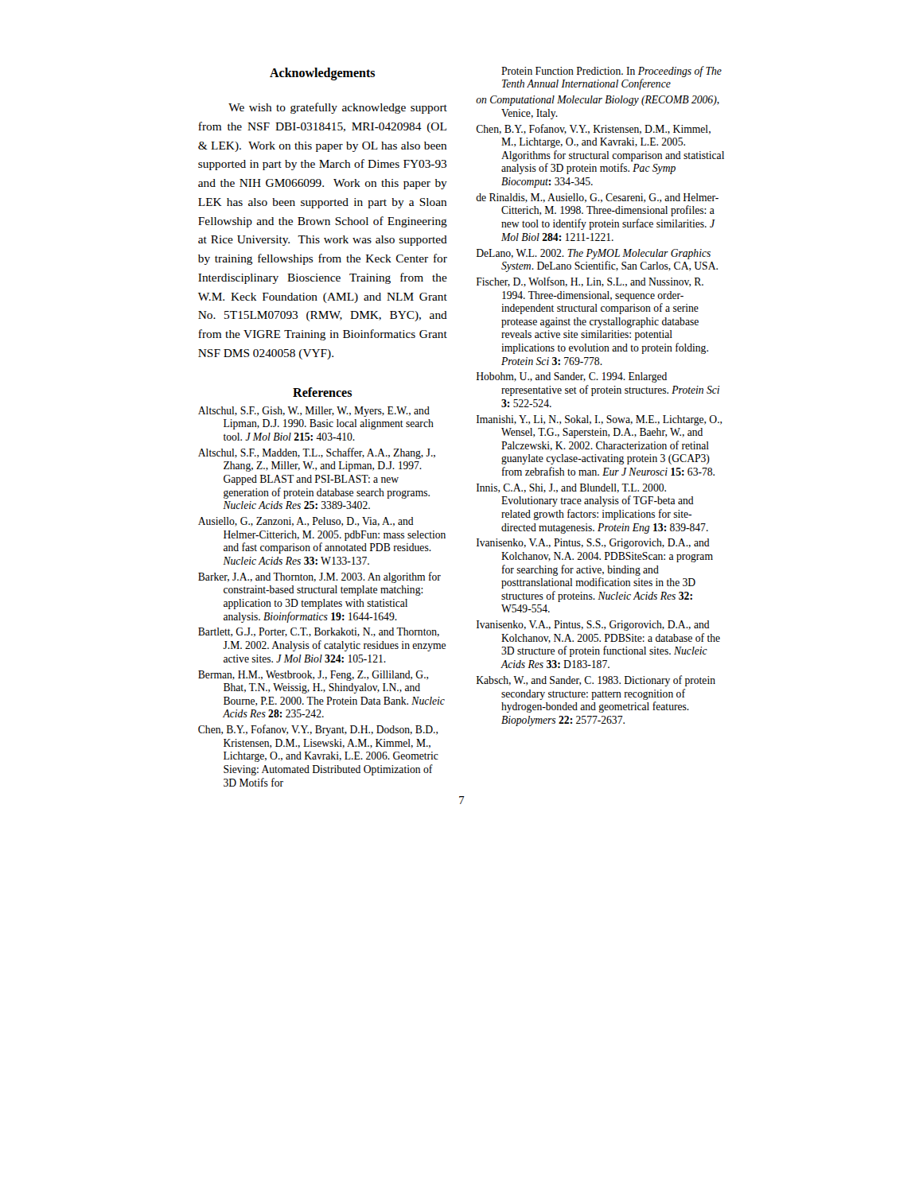Acknowledgements
We wish to gratefully acknowledge support from the NSF DBI-0318415, MRI-0420984 (OL & LEK). Work on this paper by OL has also been supported in part by the March of Dimes FY03-93 and the NIH GM066099. Work on this paper by LEK has also been supported in part by a Sloan Fellowship and the Brown School of Engineering at Rice University. This work was also supported by training fellowships from the Keck Center for Interdisciplinary Bioscience Training from the W.M. Keck Foundation (AML) and NLM Grant No. 5T15LM07093 (RMW, DMK, BYC), and from the VIGRE Training in Bioinformatics Grant NSF DMS 0240058 (VYF).
References
Altschul, S.F., Gish, W., Miller, W., Myers, E.W., and Lipman, D.J. 1990. Basic local alignment search tool. J Mol Biol 215: 403-410.
Altschul, S.F., Madden, T.L., Schaffer, A.A., Zhang, J., Zhang, Z., Miller, W., and Lipman, D.J. 1997. Gapped BLAST and PSI-BLAST: a new generation of protein database search programs. Nucleic Acids Res 25: 3389-3402.
Ausiello, G., Zanzoni, A., Peluso, D., Via, A., and Helmer-Citterich, M. 2005. pdbFun: mass selection and fast comparison of annotated PDB residues. Nucleic Acids Res 33: W133-137.
Barker, J.A., and Thornton, J.M. 2003. An algorithm for constraint-based structural template matching: application to 3D templates with statistical analysis. Bioinformatics 19: 1644-1649.
Bartlett, G.J., Porter, C.T., Borkakoti, N., and Thornton, J.M. 2002. Analysis of catalytic residues in enzyme active sites. J Mol Biol 324: 105-121.
Berman, H.M., Westbrook, J., Feng, Z., Gilliland, G., Bhat, T.N., Weissig, H., Shindyalov, I.N., and Bourne, P.E. 2000. The Protein Data Bank. Nucleic Acids Res 28: 235-242.
Chen, B.Y., Fofanov, V.Y., Bryant, D.H., Dodson, B.D., Kristensen, D.M., Lisewski, A.M., Kimmel, M., Lichtarge, O., and Kavraki, L.E. 2006. Geometric Sieving: Automated Distributed Optimization of 3D Motifs for
Protein Function Prediction. In Proceedings of The Tenth Annual International Conference
on Computational Molecular Biology (RECOMB 2006), Venice, Italy.
Chen, B.Y., Fofanov, V.Y., Kristensen, D.M., Kimmel, M., Lichtarge, O., and Kavraki, L.E. 2005. Algorithms for structural comparison and statistical analysis of 3D protein motifs. Pac Symp Biocomput: 334-345.
de Rinaldis, M., Ausiello, G., Cesareni, G., and Helmer-Citterich, M. 1998. Three-dimensional profiles: a new tool to identify protein surface similarities. J Mol Biol 284: 1211-1221.
DeLano, W.L. 2002. The PyMOL Molecular Graphics System. DeLano Scientific, San Carlos, CA, USA.
Fischer, D., Wolfson, H., Lin, S.L., and Nussinov, R. 1994. Three-dimensional, sequence order-independent structural comparison of a serine protease against the crystallographic database reveals active site similarities: potential implications to evolution and to protein folding. Protein Sci 3: 769-778.
Hobohm, U., and Sander, C. 1994. Enlarged representative set of protein structures. Protein Sci 3: 522-524.
Imanishi, Y., Li, N., Sokal, I., Sowa, M.E., Lichtarge, O., Wensel, T.G., Saperstein, D.A., Baehr, W., and Palczewski, K. 2002. Characterization of retinal guanylate cyclase-activating protein 3 (GCAP3) from zebrafish to man. Eur J Neurosci 15: 63-78.
Innis, C.A., Shi, J., and Blundell, T.L. 2000. Evolutionary trace analysis of TGF-beta and related growth factors: implications for site-directed mutagenesis. Protein Eng 13: 839-847.
Ivanisenko, V.A., Pintus, S.S., Grigorovich, D.A., and Kolchanov, N.A. 2004. PDBSiteScan: a program for searching for active, binding and posttranslational modification sites in the 3D structures of proteins. Nucleic Acids Res 32: W549-554.
Ivanisenko, V.A., Pintus, S.S., Grigorovich, D.A., and Kolchanov, N.A. 2005. PDBSite: a database of the 3D structure of protein functional sites. Nucleic Acids Res 33: D183-187.
Kabsch, W., and Sander, C. 1983. Dictionary of protein secondary structure: pattern recognition of hydrogen-bonded and geometrical features. Biopolymers 22: 2577-2637.
7